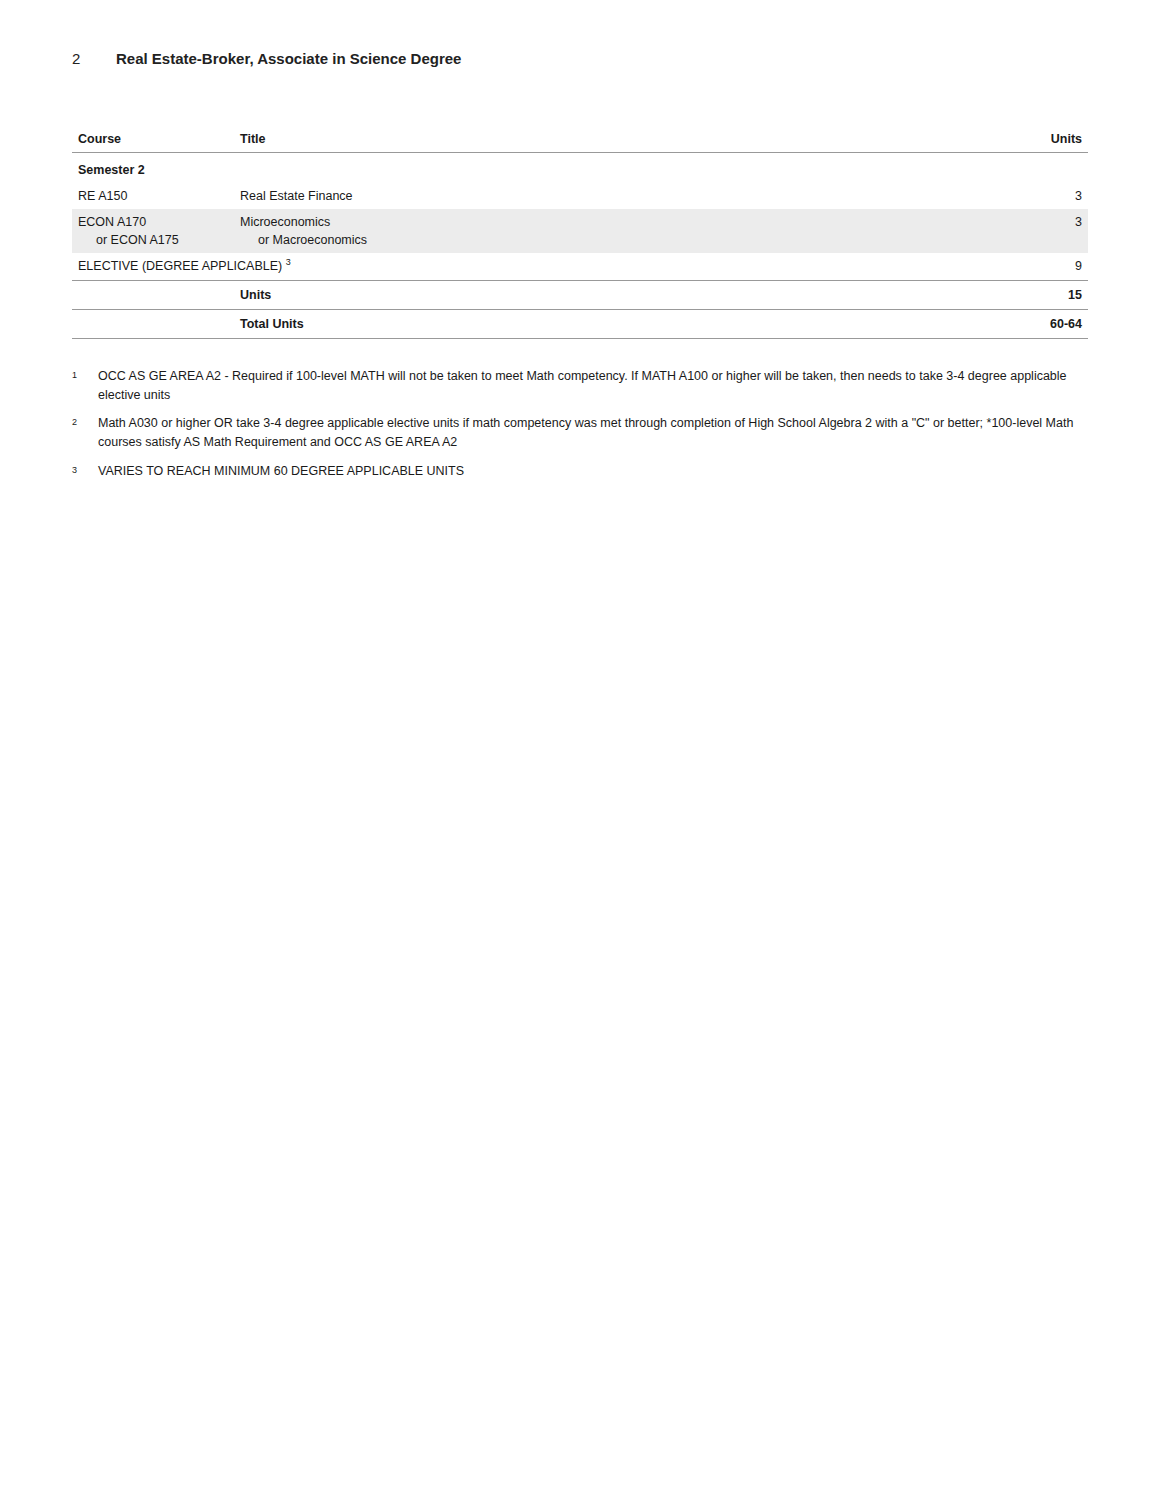2 Real Estate-Broker, Associate in Science Degree
| Course | Title | Units |
| --- | --- | --- |
| Semester 2 |
| RE A150 | Real Estate Finance | 3 |
| ECON A170 or ECON A175 | Microeconomics or Macroeconomics | 3 |
| ELECTIVE (DEGREE APPLICABLE) 3 | 9 |
| | Units | 15 |
| | Total Units | 60-64 |
1
OCC AS GE AREA A2 - Required if 100-level MATH will not be taken to meet Math competency. If MATH A100 or higher will be taken, then needs to take 3-4 degree applicable elective units
2
Math A030 or higher OR take 3-4 degree applicable elective units if math competency was met through completion of High School Algebra 2 with a "C" or better; *100-level Math courses satisfy AS Math Requirement and OCC AS GE AREA A2
3
VARIES TO REACH MINIMUM 60 DEGREE APPLICABLE UNITS